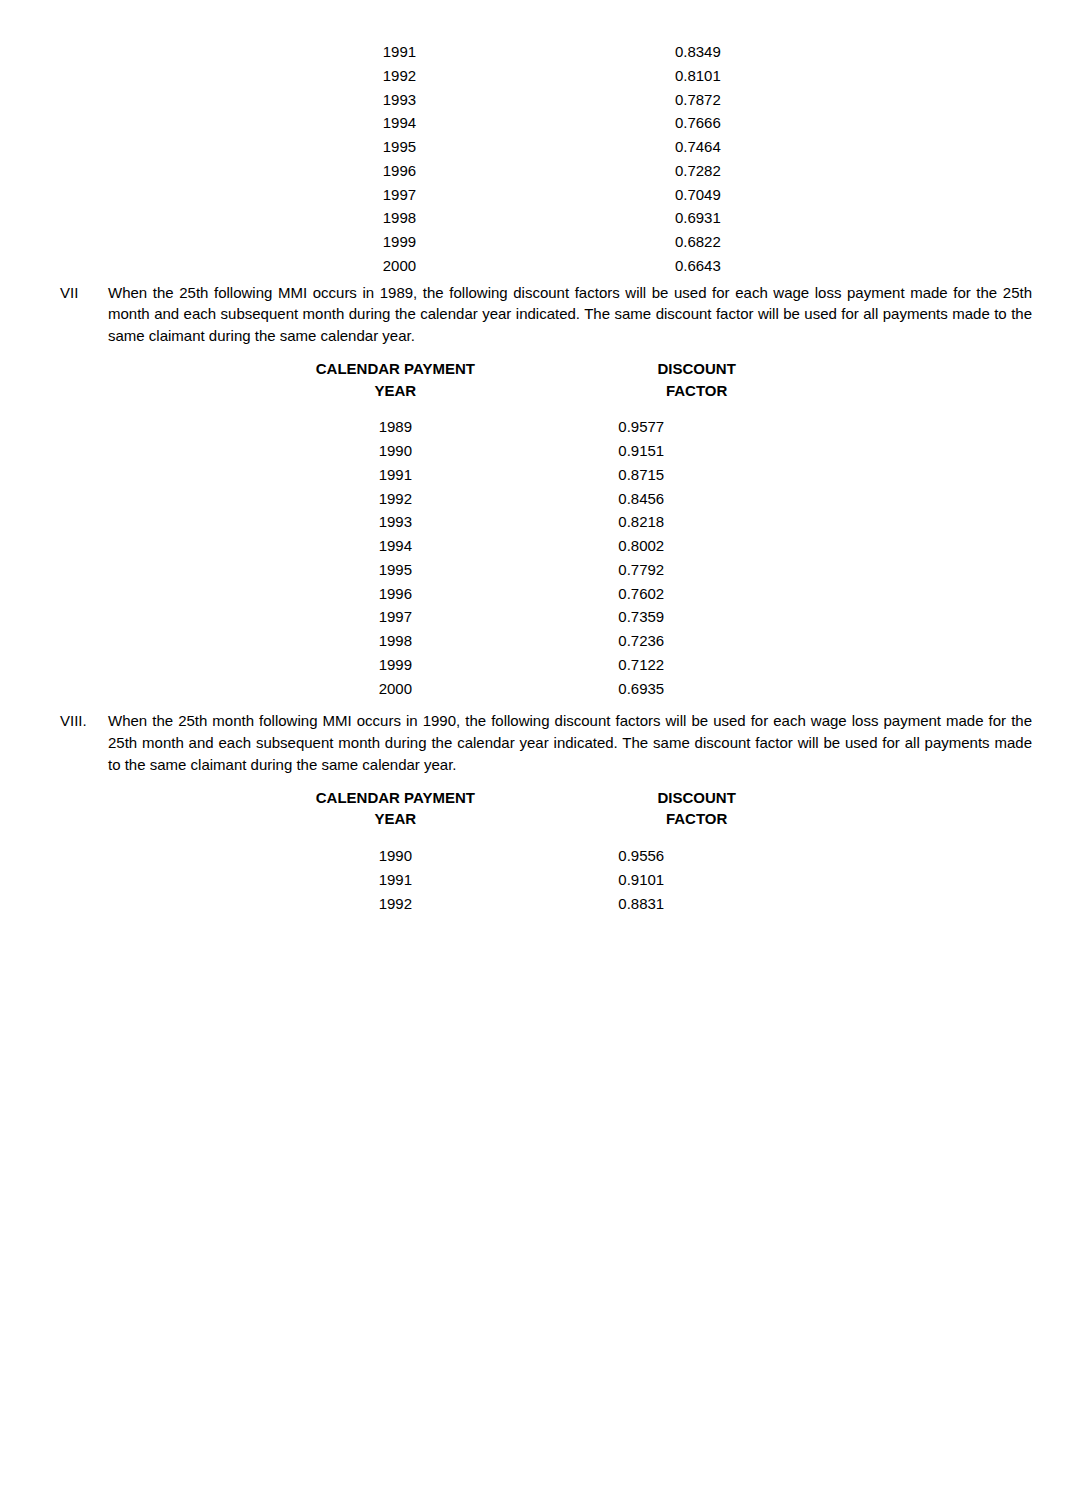| 1991 | 0.8349 |
| 1992 | 0.8101 |
| 1993 | 0.7872 |
| 1994 | 0.7666 |
| 1995 | 0.7464 |
| 1996 | 0.7282 |
| 1997 | 0.7049 |
| 1998 | 0.6931 |
| 1999 | 0.6822 |
| 2000 | 0.6643 |
VII
When the 25th following MMI occurs in 1989, the following discount factors will be used for each wage loss payment made for the 25th month and each subsequent month during the calendar year indicated. The same discount factor will be used for all payments made to the same claimant during the same calendar year.
| CALENDAR PAYMENT YEAR | DISCOUNT FACTOR |
| --- | --- |
| 1989 | 0.9577 |
| 1990 | 0.9151 |
| 1991 | 0.8715 |
| 1992 | 0.8456 |
| 1993 | 0.8218 |
| 1994 | 0.8002 |
| 1995 | 0.7792 |
| 1996 | 0.7602 |
| 1997 | 0.7359 |
| 1998 | 0.7236 |
| 1999 | 0.7122 |
| 2000 | 0.6935 |
VIII.
When the 25th month following MMI occurs in 1990, the following discount factors will be used for each wage loss payment made for the 25th month and each subsequent month during the calendar year indicated. The same discount factor will be used for all payments made to the same claimant during the same calendar year.
| CALENDAR PAYMENT YEAR | DISCOUNT FACTOR |
| --- | --- |
| 1990 | 0.9556 |
| 1991 | 0.9101 |
| 1992 | 0.8831 |